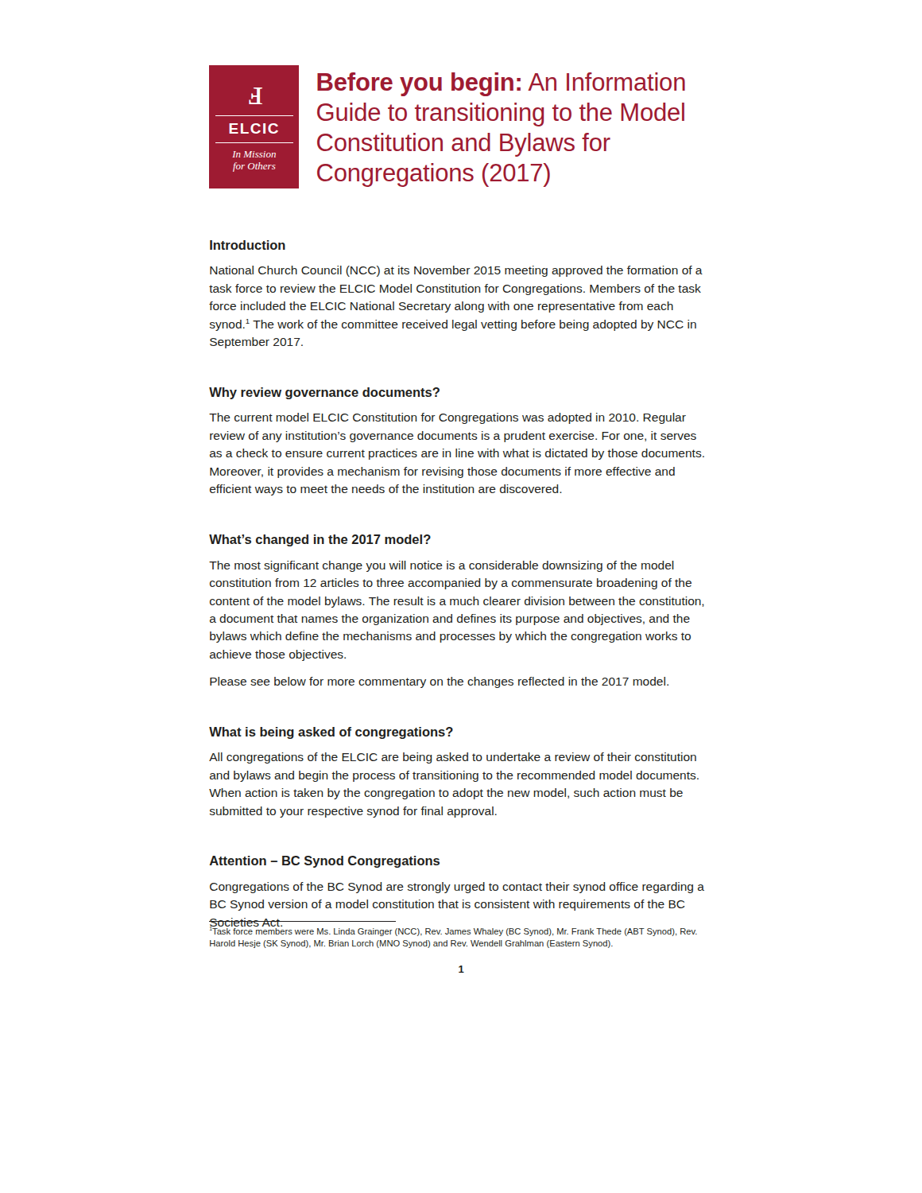ⅎ
ELCIC
In Mission
for Others
Before you begin: An Information Guide to transitioning to the Model Constitution and Bylaws for Congregations (2017)
Introduction
National Church Council (NCC) at its November 2015 meeting approved the formation of a task force to review the ELCIC Model Constitution for Congregations. Members of the task force included the ELCIC National Secretary along with one representative from each synod.1 The work of the committee received legal vetting before being adopted by NCC in September 2017.
Why review governance documents?
The current model ELCIC Constitution for Congregations was adopted in 2010. Regular review of any institution’s governance documents is a prudent exercise. For one, it serves as a check to ensure current practices are in line with what is dictated by those documents. Moreover, it provides a mechanism for revising those documents if more effective and efficient ways to meet the needs of the institution are discovered.
What’s changed in the 2017 model?
The most significant change you will notice is a considerable downsizing of the model constitution from 12 articles to three accompanied by a commensurate broadening of the content of the model bylaws. The result is a much clearer division between the constitution, a document that names the organization and defines its purpose and objectives, and the bylaws which define the mechanisms and processes by which the congregation works to achieve those objectives.
Please see below for more commentary on the changes reflected in the 2017 model.
What is being asked of congregations?
All congregations of the ELCIC are being asked to undertake a review of their constitution and bylaws and begin the process of transitioning to the recommended model documents. When action is taken by the congregation to adopt the new model, such action must be submitted to your respective synod for final approval.
Attention – BC Synod Congregations
Congregations of the BC Synod are strongly urged to contact their synod office regarding a BC Synod version of a model constitution that is consistent with requirements of the BC Societies Act.
1Task force members were Ms. Linda Grainger (NCC), Rev. James Whaley (BC Synod), Mr. Frank Thede (ABT Synod), Rev. Harold Hesje (SK Synod), Mr. Brian Lorch (MNO Synod) and Rev. Wendell Grahlman (Eastern Synod).
1